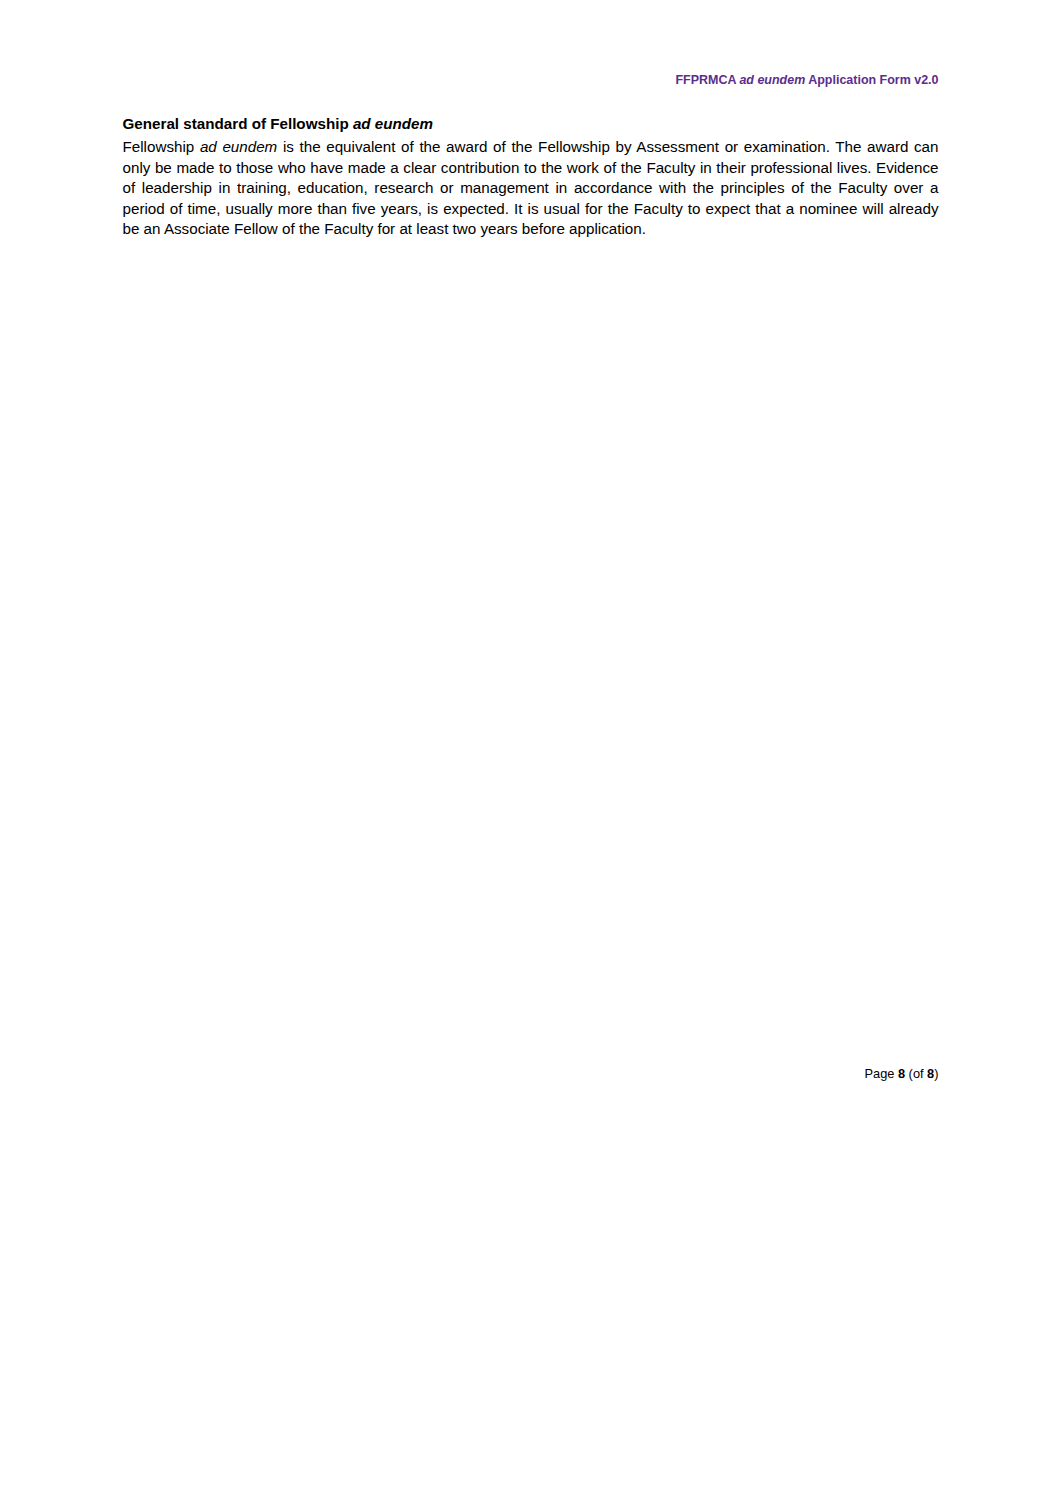FFPRMCA ad eundem Application Form v2.0
General standard of Fellowship ad eundem
Fellowship ad eundem is the equivalent of the award of the Fellowship by Assessment or examination. The award can only be made to those who have made a clear contribution to the work of the Faculty in their professional lives. Evidence of leadership in training, education, research or management in accordance with the principles of the Faculty over a period of time, usually more than five years, is expected. It is usual for the Faculty to expect that a nominee will already be an Associate Fellow of the Faculty for at least two years before application.
Page 8 (of 8)